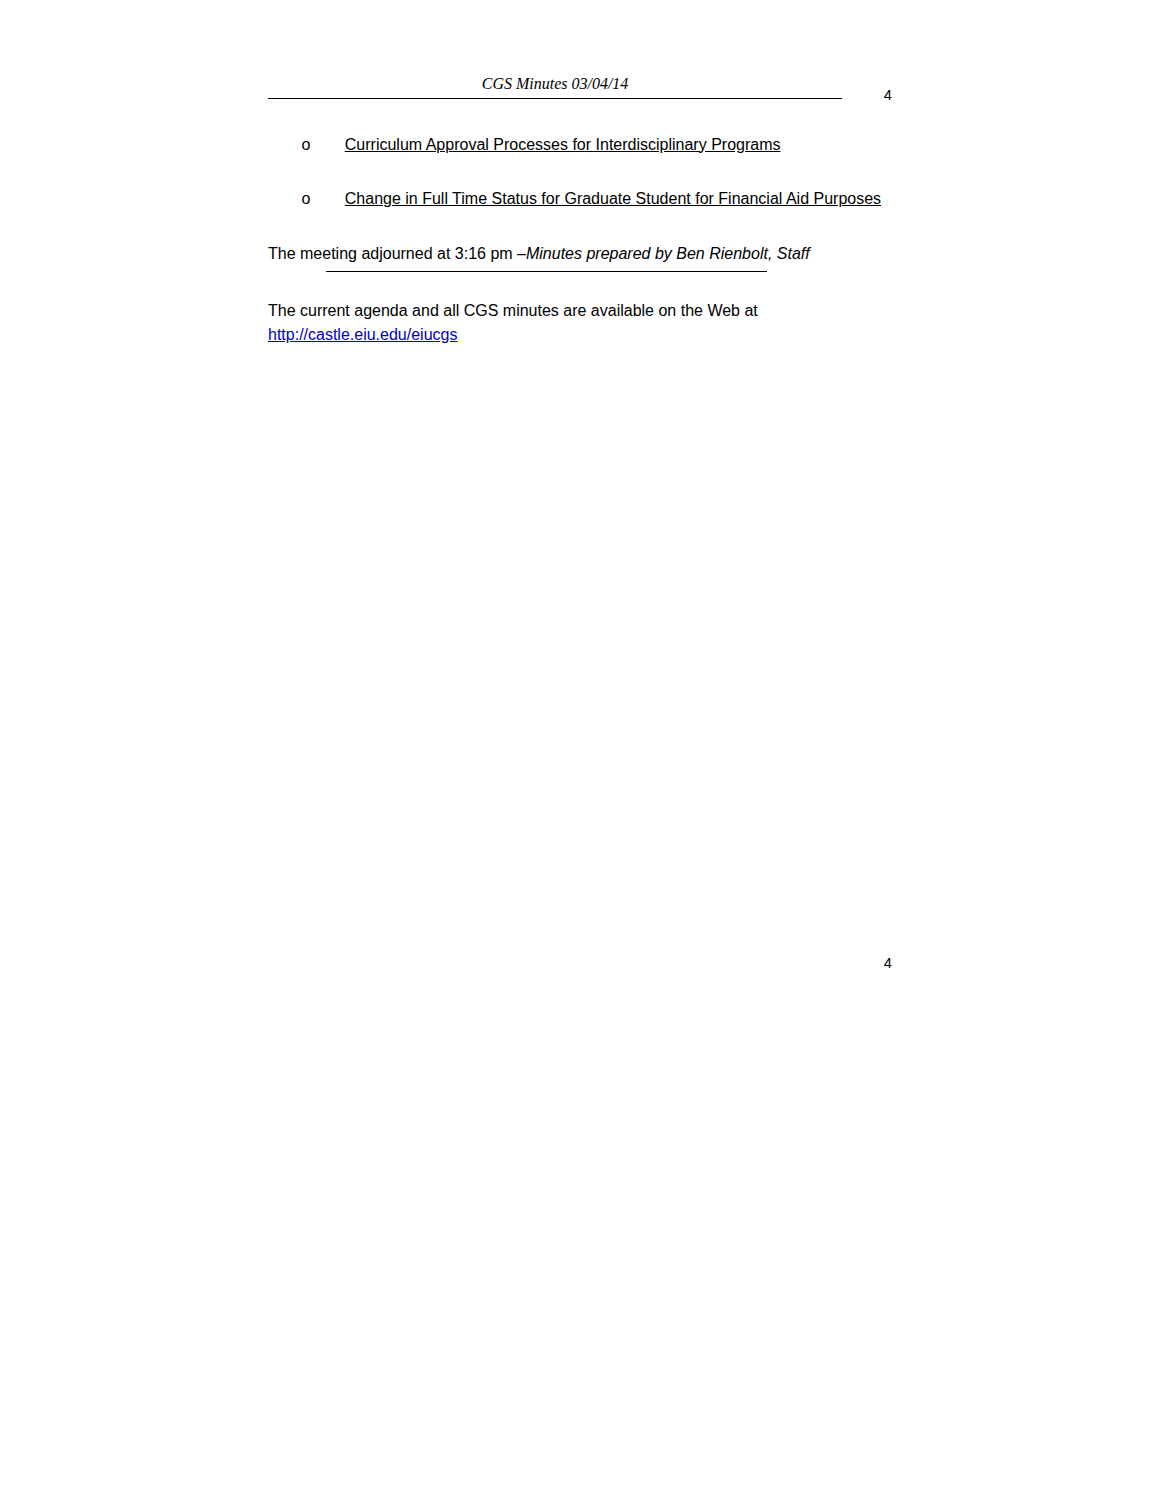CGS Minutes 03/04/14
4
o Curriculum Approval Processes for Interdisciplinary Programs
o Change in Full Time Status for Graduate Student for Financial Aid Purposes
The meeting adjourned at 3:16 pm –Minutes prepared by Ben Rienbolt, Staff
The current agenda and all CGS minutes are available on the Web at http://castle.eiu.edu/eiucgs
4